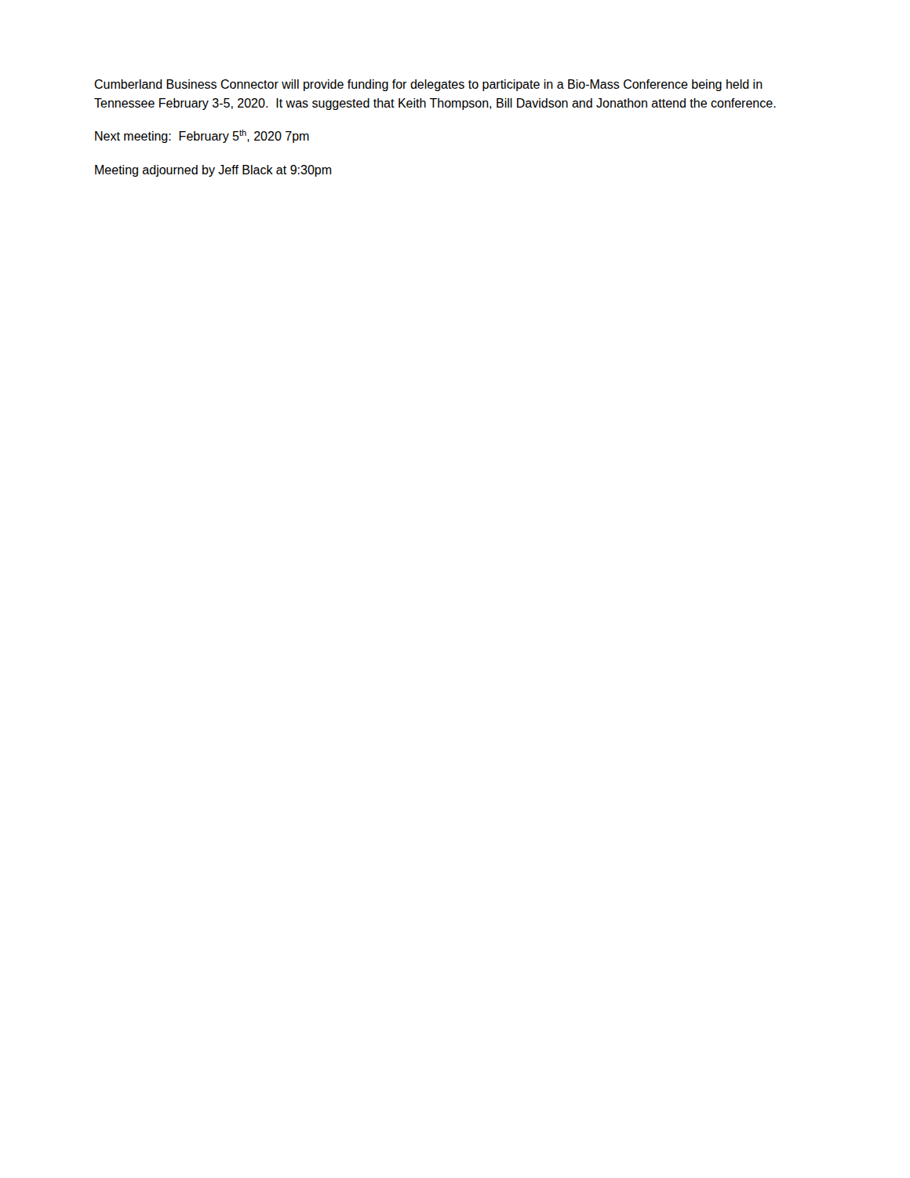Cumberland Business Connector will provide funding for delegates to participate in a Bio-Mass Conference being held in Tennessee February 3-5, 2020. It was suggested that Keith Thompson, Bill Davidson and Jonathon attend the conference.
Next meeting: February 5th, 2020 7pm
Meeting adjourned by Jeff Black at 9:30pm